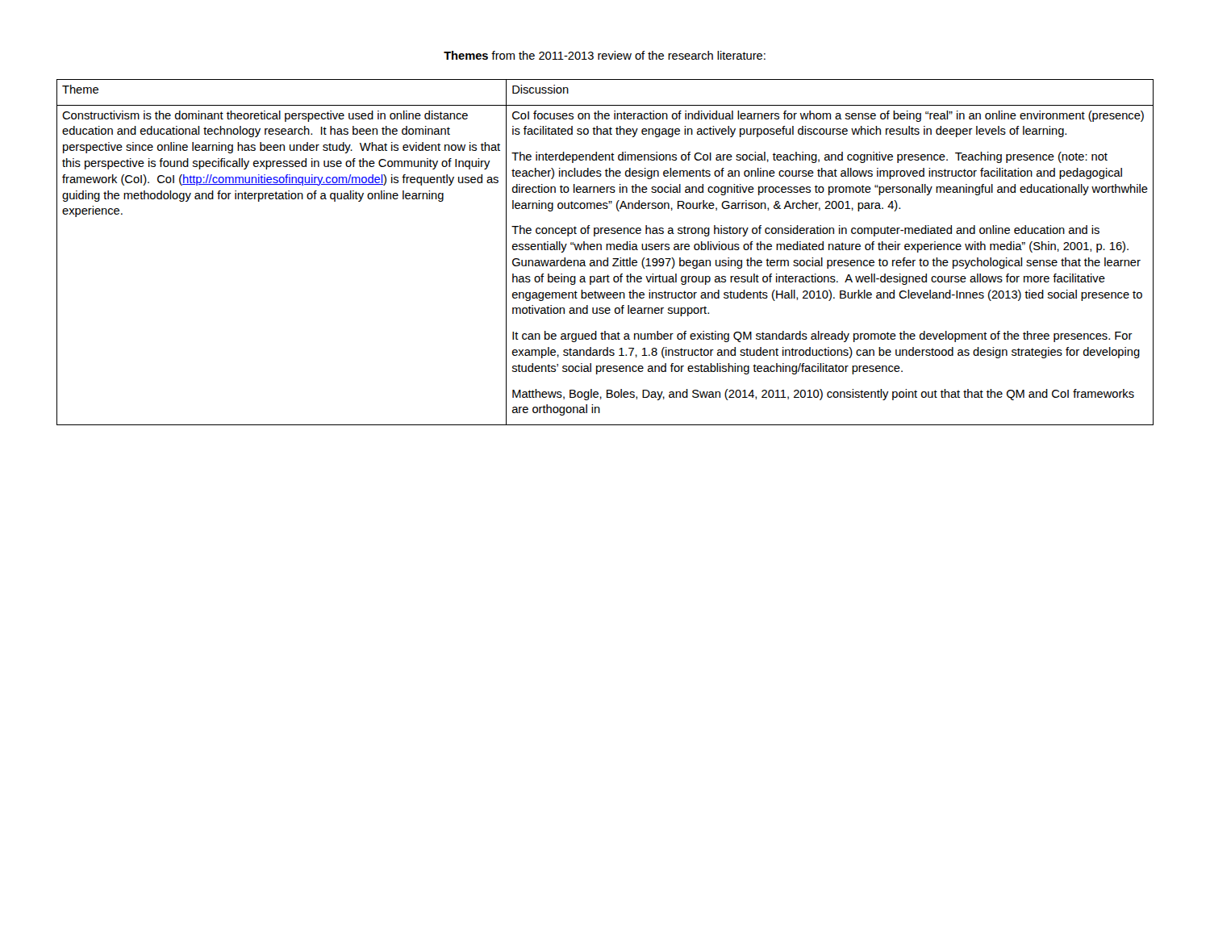Themes from the 2011-2013 review of the research literature:
| Theme | Discussion |
| --- | --- |
| Constructivism is the dominant theoretical perspective used in online distance education and educational technology research. It has been the dominant perspective since online learning has been under study. What is evident now is that this perspective is found specifically expressed in use of the Community of Inquiry framework (CoI). CoI ( http://communitiesofinquiry.com/model ) is frequently used as guiding the methodology and for interpretation of a quality online learning experience. | CoI focuses on the interaction of individual learners for whom a sense of being “real” in an online environment (presence) is facilitated so that they engage in actively purposeful discourse which results in deeper levels of learning. The interdependent dimensions of CoI are social, teaching, and cognitive presence. Teaching presence (note: not teacher) includes the design elements of an online course that allows improved instructor facilitation and pedagogical direction to learners in the social and cognitive processes to promote “personally meaningful and educationally worthwhile learning outcomes” (Anderson, Rourke, Garrison, & Archer, 2001, para. 4). The concept of presence has a strong history of consideration in computer-mediated and online education and is essentially “when media users are oblivious of the mediated nature of their experience with media” (Shin, 2001, p. 16). Gunawardena and Zittle (1997) began using the term social presence to refer to the psychological sense that the learner has of being a part of the virtual group as result of interactions. A well-designed course allows for more facilitative engagement between the instructor and students (Hall, 2010). Burkle and Cleveland-Innes (2013) tied social presence to motivation and use of learner support. It can be argued that a number of existing QM standards already promote the development of the three presences. For example, standards 1.7, 1.8 (instructor and student introductions) can be understood as design strategies for developing students’ social presence and for establishing teaching/facilitator presence. Matthews, Bogle, Boles, Day, and Swan (2014, 2011, 2010) consistently point out that that the QM and CoI frameworks are orthogonal in |